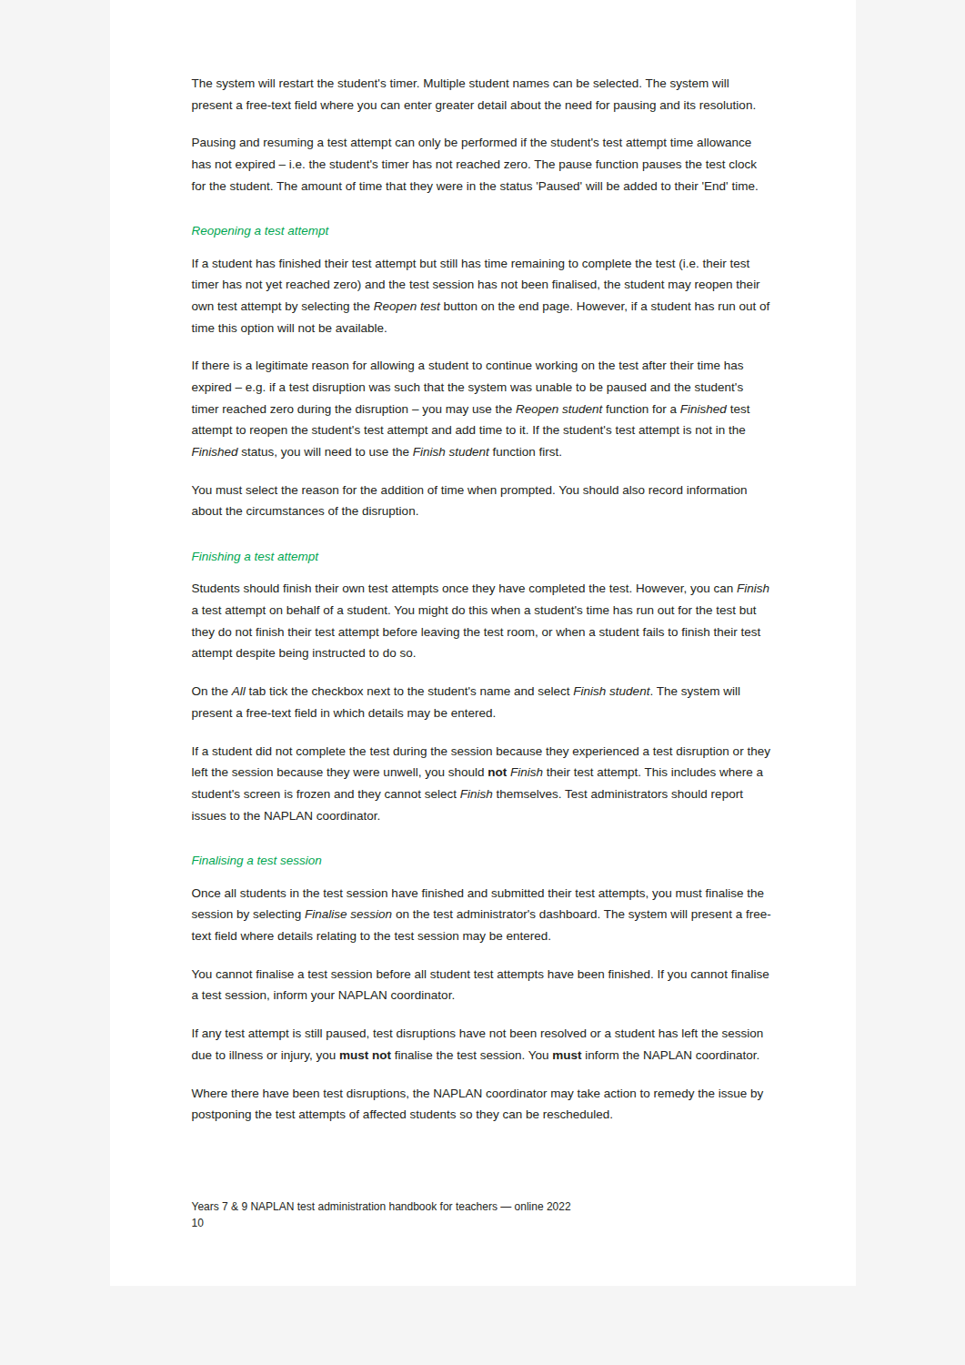The system will restart the student's timer. Multiple student names can be selected. The system will present a free-text field where you can enter greater detail about the need for pausing and its resolution.
Pausing and resuming a test attempt can only be performed if the student's test attempt time allowance has not expired – i.e. the student's timer has not reached zero. The pause function pauses the test clock for the student. The amount of time that they were in the status 'Paused' will be added to their 'End' time.
Reopening a test attempt
If a student has finished their test attempt but still has time remaining to complete the test (i.e. their test timer has not yet reached zero) and the test session has not been finalised, the student may reopen their own test attempt by selecting the Reopen test button on the end page. However, if a student has run out of time this option will not be available.
If there is a legitimate reason for allowing a student to continue working on the test after their time has expired – e.g. if a test disruption was such that the system was unable to be paused and the student's timer reached zero during the disruption – you may use the Reopen student function for a Finished test attempt to reopen the student's test attempt and add time to it. If the student's test attempt is not in the Finished status, you will need to use the Finish student function first.
You must select the reason for the addition of time when prompted. You should also record information about the circumstances of the disruption.
Finishing a test attempt
Students should finish their own test attempts once they have completed the test. However, you can Finish a test attempt on behalf of a student. You might do this when a student's time has run out for the test but they do not finish their test attempt before leaving the test room, or when a student fails to finish their test attempt despite being instructed to do so.
On the All tab tick the checkbox next to the student's name and select Finish student. The system will present a free-text field in which details may be entered.
If a student did not complete the test during the session because they experienced a test disruption or they left the session because they were unwell, you should not Finish their test attempt. This includes where a student's screen is frozen and they cannot select Finish themselves. Test administrators should report issues to the NAPLAN coordinator.
Finalising a test session
Once all students in the test session have finished and submitted their test attempts, you must finalise the session by selecting Finalise session on the test administrator's dashboard. The system will present a free-text field where details relating to the test session may be entered.
You cannot finalise a test session before all student test attempts have been finished. If you cannot finalise a test session, inform your NAPLAN coordinator.
If any test attempt is still paused, test disruptions have not been resolved or a student has left the session due to illness or injury, you must not finalise the test session. You must inform the NAPLAN coordinator.
Where there have been test disruptions, the NAPLAN coordinator may take action to remedy the issue by postponing the test attempts of affected students so they can be rescheduled.
Years 7 & 9 NAPLAN test administration handbook for teachers — online 2022 10